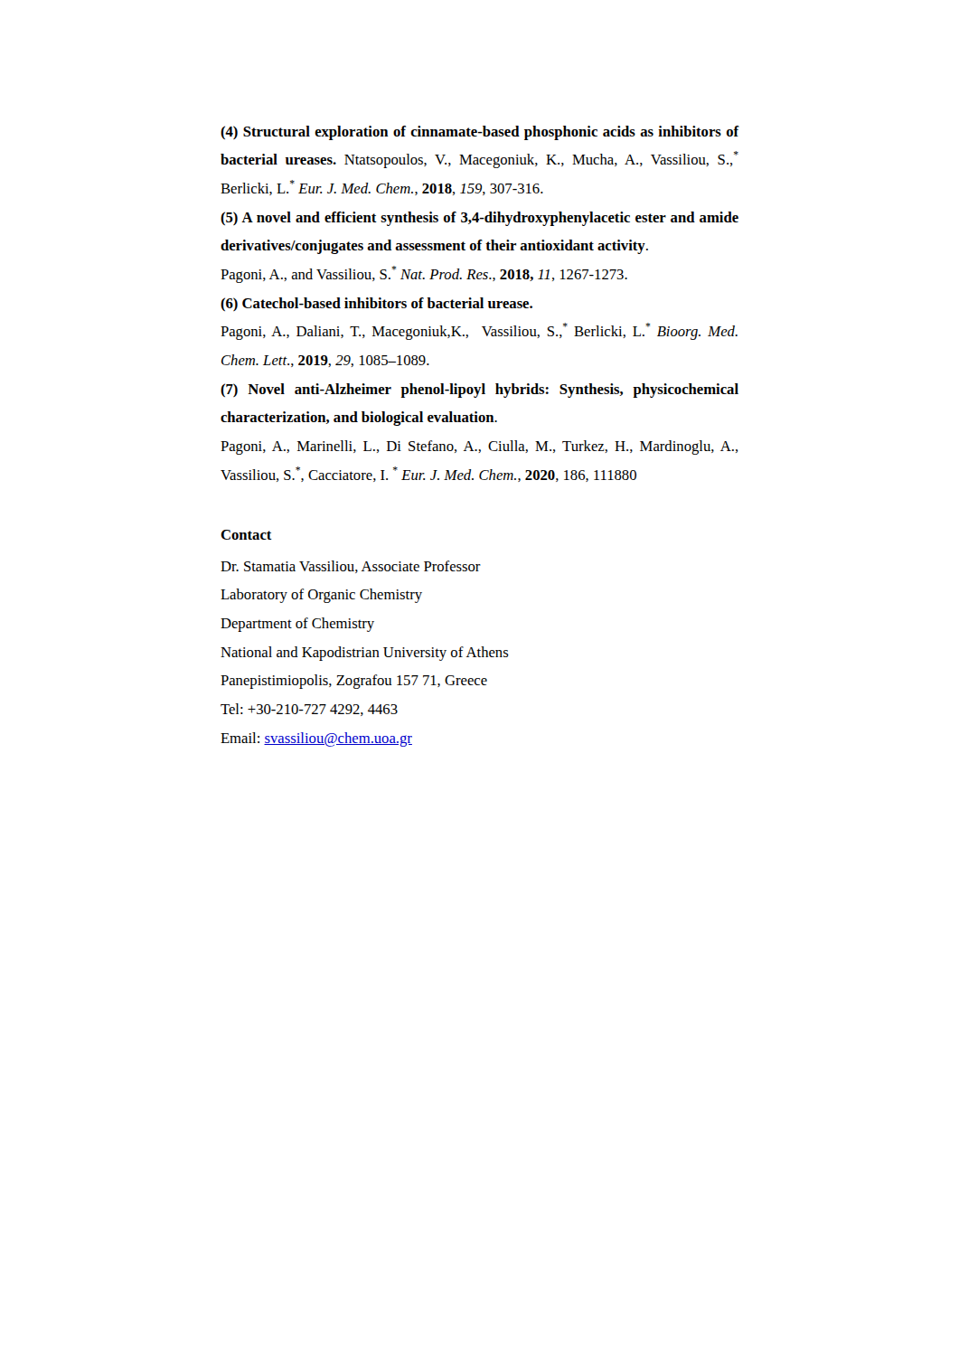(4) Structural exploration of cinnamate-based phosphonic acids as inhibitors of bacterial ureases. Ntatsopoulos, V., Macegoniuk, K., Mucha, A., Vassiliou, S.,* Berlicki, L.* Eur. J. Med. Chem., 2018, 159, 307-316.
(5) A novel and efficient synthesis of 3,4-dihydroxyphenylacetic ester and amide derivatives/conjugates and assessment of their antioxidant activity.
Pagoni, A., and Vassiliou, S.* Nat. Prod. Res., 2018, 11, 1267-1273.
(6) Catechol-based inhibitors of bacterial urease.
Pagoni, A., Daliani, T., Macegoniuk,K., Vassiliou, S.,* Berlicki, L.* Bioorg. Med. Chem. Lett., 2019, 29, 1085–1089.
(7) Novel anti-Alzheimer phenol-lipoyl hybrids: Synthesis, physicochemical characterization, and biological evaluation.
Pagoni, A., Marinelli, L., Di Stefano, A., Ciulla, M., Turkez, H., Mardinoglu, A., Vassiliou, S.*, Cacciatore, I. * Eur. J. Med. Chem., 2020, 186, 111880
Contact
Dr. Stamatia Vassiliou, Associate Professor
Laboratory of Organic Chemistry
Department of Chemistry
National and Kapodistrian University of Athens
Panepistimiopolis, Zografou 157 71, Greece
Tel: +30-210-727 4292, 4463
Email: svassiliou@chem.uoa.gr